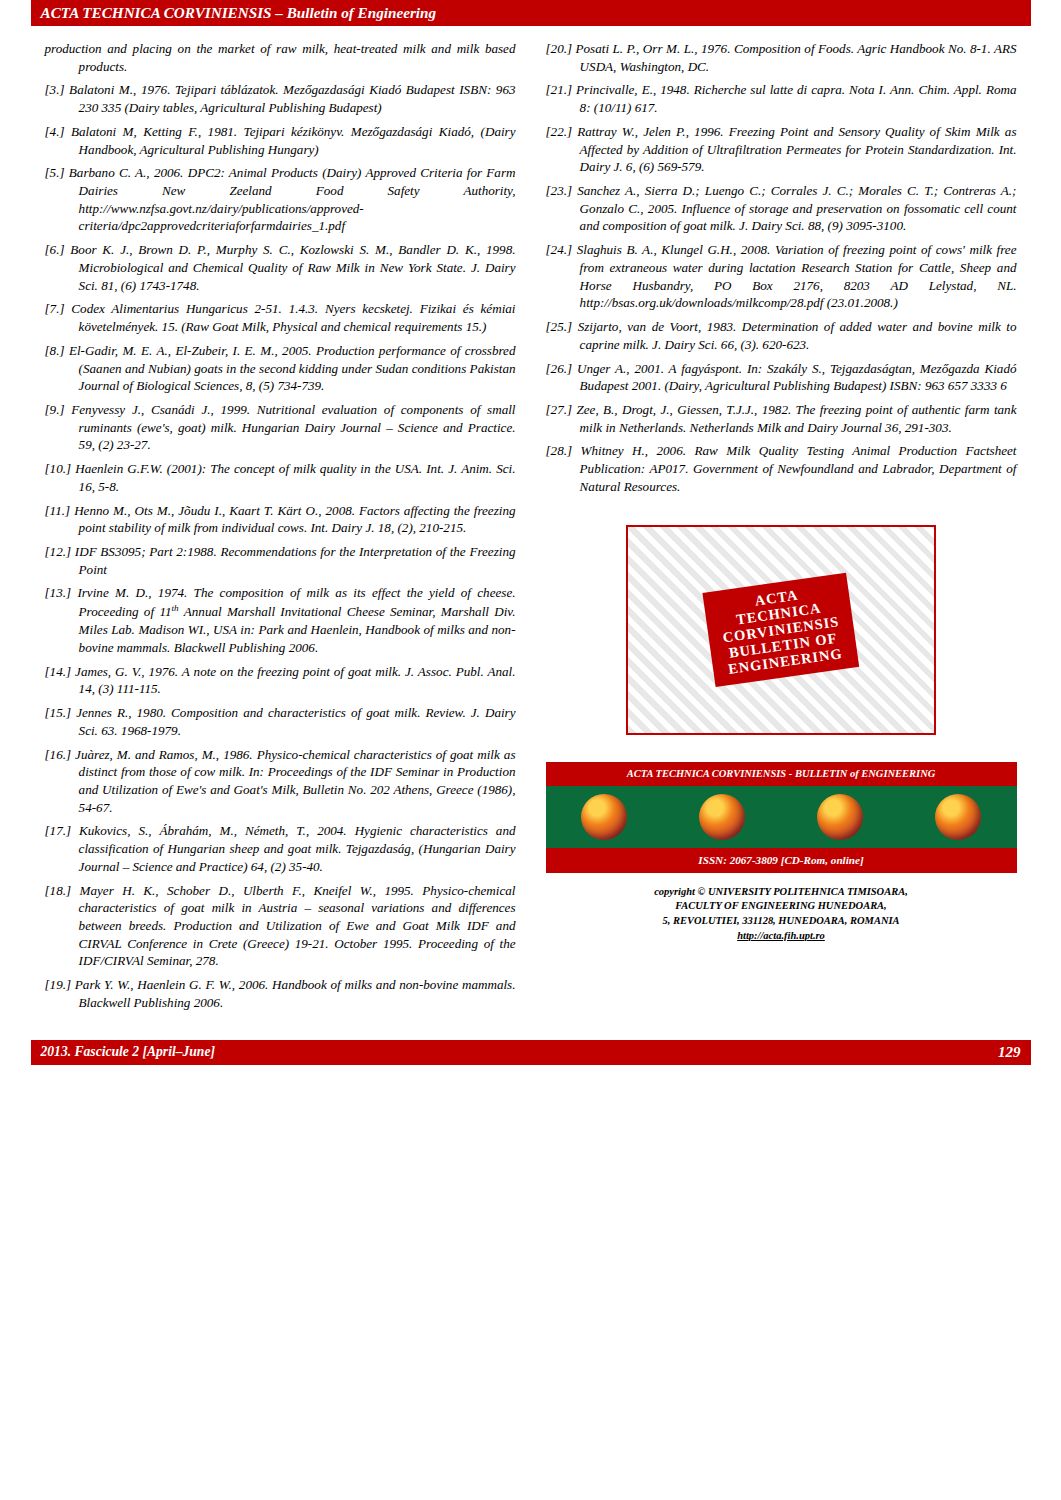ACTA TECHNICA CORVINIENSIS – Bulletin of Engineering
production and placing on the market of raw milk, heat-treated milk and milk based products.
[3.] Balatoni M., 1976. Tejipari táblázatok. Mezőgazdasági Kiadó Budapest ISBN: 963 230 335 (Dairy tables, Agricultural Publishing Budapest)
[4.] Balatoni M, Ketting F., 1981. Tejipari kézikönyv. Mezőgazdasági Kiadó, (Dairy Handbook, Agricultural Publishing Hungary)
[5.] Barbano C. A., 2006. DPC2: Animal Products (Dairy) Approved Criteria for Farm Dairies New Zeeland Food Safety Authority, http://www.nzfsa.govt.nz/dairy/publications/approved-criteria/dpc2approvedcriteriaforfarmdairies_1.pdf
[6.] Boor K. J., Brown D. P., Murphy S. C., Kozlowski S. M., Bandler D. K., 1998. Microbiological and Chemical Quality of Raw Milk in New York State. J. Dairy Sci. 81, (6) 1743-1748.
[7.] Codex Alimentarius Hungaricus 2-51. 1.4.3. Nyers kecsketej. Fizikai és kémiai követelmények. 15. (Raw Goat Milk, Physical and chemical requirements 15.)
[8.] El-Gadir, M. E. A., El-Zubeir, I. E. M., 2005. Production performance of crossbred (Saanen and Nubian) goats in the second kidding under Sudan conditions Pakistan Journal of Biological Sciences, 8, (5) 734-739.
[9.] Fenyvessy J., Csanádi J., 1999. Nutritional evaluation of components of small ruminants (ewe's, goat) milk. Hungarian Dairy Journal – Science and Practice. 59, (2) 23-27.
[10.] Haenlein G.F.W. (2001): The concept of milk quality in the USA. Int. J. Anim. Sci. 16, 5-8.
[11.] Henno M., Ots M., Jõudu I., Kaart T. Kärt O., 2008. Factors affecting the freezing point stability of milk from individual cows. Int. Dairy J. 18, (2), 210-215.
[12.] IDF BS3095; Part 2:1988. Recommendations for the Interpretation of the Freezing Point
[13.] Irvine M. D., 1974. The composition of milk as its effect the yield of cheese. Proceeding of 11th Annual Marshall Invitational Cheese Seminar, Marshall Div. Miles Lab. Madison WI., USA in: Park and Haenlein, Handbook of milks and non-bovine mammals. Blackwell Publishing 2006.
[14.] James, G. V., 1976. A note on the freezing point of goat milk. J. Assoc. Publ. Anal. 14, (3) 111-115.
[15.] Jennes R., 1980. Composition and characteristics of goat milk. Review. J. Dairy Sci. 63. 1968-1979.
[16.] Juàrez, M. and Ramos, M., 1986. Physico-chemical characteristics of goat milk as distinct from those of cow milk. In: Proceedings of the IDF Seminar in Production and Utilization of Ewe's and Goat's Milk, Bulletin No. 202 Athens, Greece (1986), 54-67.
[17.] Kukovics, S., Ábrahám, M., Németh, T., 2004. Hygienic characteristics and classification of Hungarian sheep and goat milk. Tejgazdaság, (Hungarian Dairy Journal – Science and Practice) 64, (2) 35-40.
[18.] Mayer H. K., Schober D., Ulberth F., Kneifel W., 1995. Physico-chemical characteristics of goat milk in Austria – seasonal variations and differences between breeds. Production and Utilization of Ewe and Goat Milk IDF and CIRVAL Conference in Crete (Greece) 19-21. October 1995. Proceeding of the IDF/CIRVAl Seminar, 278.
[19.] Park Y. W., Haenlein G. F. W., 2006. Handbook of milks and non-bovine mammals. Blackwell Publishing 2006.
[20.] Posati L. P., Orr M. L., 1976. Composition of Foods. Agric Handbook No. 8-1. ARS USDA, Washington, DC.
[21.] Princivalle, E., 1948. Richerche sul latte di capra. Nota I. Ann. Chim. Appl. Roma 8: (10/11) 617.
[22.] Rattray W., Jelen P., 1996. Freezing Point and Sensory Quality of Skim Milk as Affected by Addition of Ultrafiltration Permeates for Protein Standardization. Int. Dairy J. 6, (6) 569-579.
[23.] Sanchez A., Sierra D.; Luengo C.; Corrales J. C.; Morales C. T.; Contreras A.; Gonzalo C., 2005. Influence of storage and preservation on fossomatic cell count and composition of goat milk. J. Dairy Sci. 88, (9) 3095-3100.
[24.] Slaghuis B. A., Klungel G.H., 2008. Variation of freezing point of cows' milk free from extraneous water during lactation Research Station for Cattle, Sheep and Horse Husbandry, PO Box 2176, 8203 AD Lelystad, NL. http://bsas.org.uk/downloads/milkcomp/28.pdf (23.01.2008.)
[25.] Szijarto, van de Voort, 1983. Determination of added water and bovine milk to caprine milk. J. Dairy Sci. 66, (3). 620-623.
[26.] Unger A., 2001. A fagyáspont. In: Szakály S., Tejgazdaságtan, Mezőgazda Kiadó Budapest 2001. (Dairy, Agricultural Publishing Budapest) ISBN: 963 657 3333 6
[27.] Zee, B., Drogt, J., Giessen, T.J.J., 1982. The freezing point of authentic farm tank milk in Netherlands. Netherlands Milk and Dairy Journal 36, 291-303.
[28.] Whitney H., 2006. Raw Milk Quality Testing Animal Production Factsheet Publication: AP017. Government of Newfoundland and Labrador, Department of Natural Resources.
ACTA
TECHNICA
CORVINIENSIS
BULLETIN OF
ENGINEERING
ACTA TECHNICA CORVINIENSIS - BULLETIN of ENGINEERING
ISSN: 2067-3809 [CD-Rom, online]
copyright © UNIVERSITY POLITEHNICA TIMISOARA,
FACULTY OF ENGINEERING HUNEDOARA,
5, REVOLUTIEI, 331128, HUNEDOARA, ROMANIA
http://acta.fih.upt.ro
2013. Fascicule 2 [April–June] 129